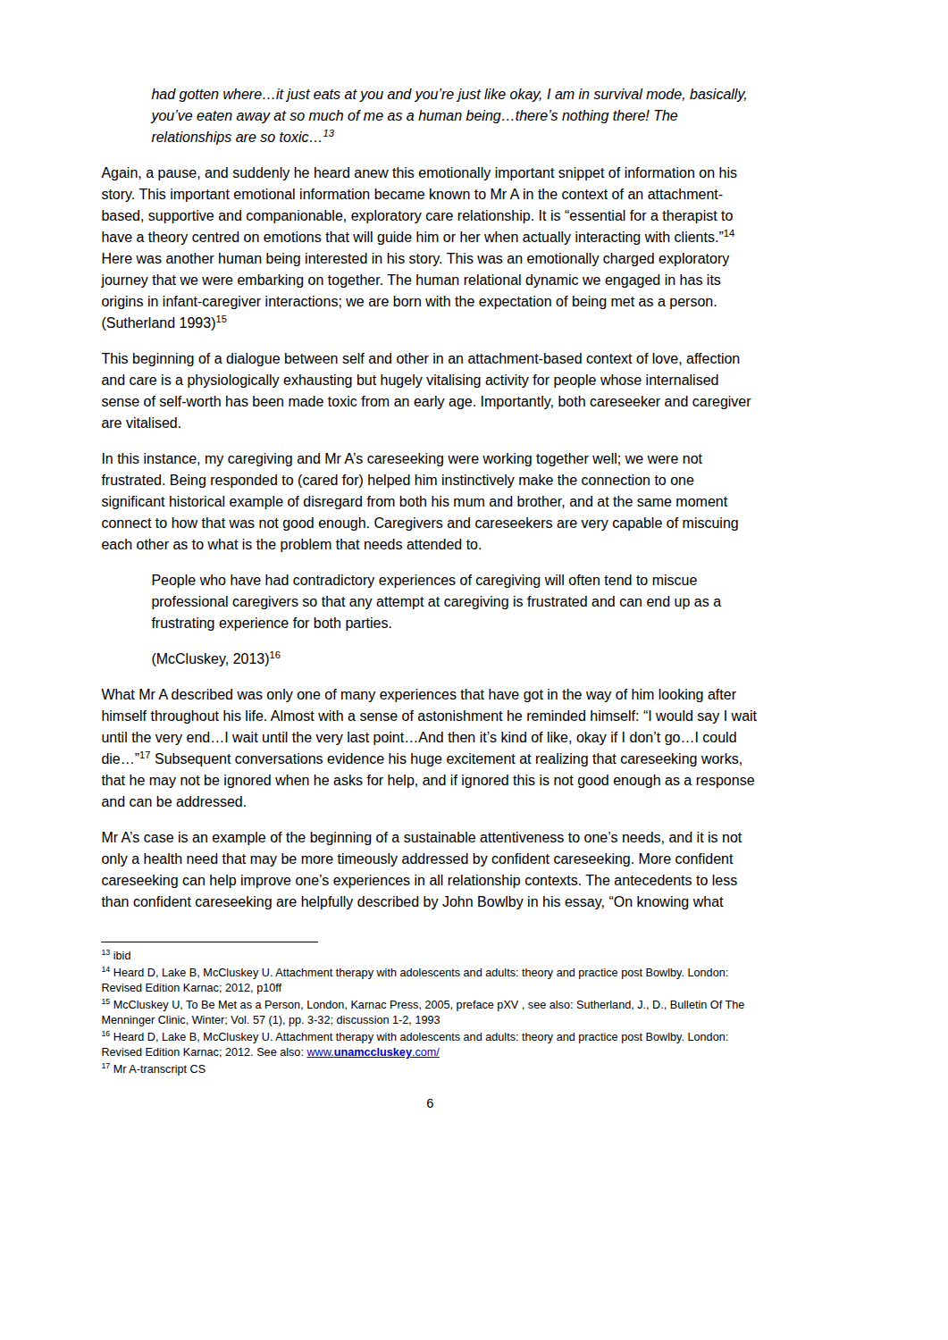had gotten where…it just eats at you and you’re just like okay, I am in survival mode, basically, you’ve eaten away at so much of me as a human being…there’s nothing there! The relationships are so toxic…13
Again, a pause, and suddenly he heard anew this emotionally important snippet of information on his story. This important emotional information became known to Mr A in the context of an attachment-based, supportive and companionable, exploratory care relationship. It is “essential for a therapist to have a theory centred on emotions that will guide him or her when actually interacting with clients.”14 Here was another human being interested in his story. This was an emotionally charged exploratory journey that we were embarking on together. The human relational dynamic we engaged in has its origins in infant-caregiver interactions; we are born with the expectation of being met as a person. (Sutherland 1993)15
This beginning of a dialogue between self and other in an attachment-based context of love, affection and care is a physiologically exhausting but hugely vitalising activity for people whose internalised sense of self-worth has been made toxic from an early age. Importantly, both careseeker and caregiver are vitalised.
In this instance, my caregiving and Mr A’s careseeking were working together well; we were not frustrated. Being responded to (cared for) helped him instinctively make the connection to one significant historical example of disregard from both his mum and brother, and at the same moment connect to how that was not good enough. Caregivers and careseekers are very capable of miscuing each other as to what is the problem that needs attended to.
People who have had contradictory experiences of caregiving will often tend to miscue professional caregivers so that any attempt at caregiving is frustrated and can end up as a frustrating experience for both parties.
(McCluskey, 2013)16
What Mr A described was only one of many experiences that have got in the way of him looking after himself throughout his life. Almost with a sense of astonishment he reminded himself: “I would say I wait until the very end…I wait until the very last point…And then it’s kind of like, okay if I don’t go…I could die…”17 Subsequent conversations evidence his huge excitement at realizing that careseeking works, that he may not be ignored when he asks for help, and if ignored this is not good enough as a response and can be addressed.
Mr A’s case is an example of the beginning of a sustainable attentiveness to one’s needs, and it is not only a health need that may be more timeously addressed by confident careseeking. More confident careseeking can help improve one’s experiences in all relationship contexts. The antecedents to less than confident careseeking are helpfully described by John Bowlby in his essay, “On knowing what
13 ibid
14 Heard D, Lake B, McCluskey U. Attachment therapy with adolescents and adults: theory and practice post Bowlby. London: Revised Edition Karnac; 2012, p10ff
15 McCluskey U, To Be Met as a Person, London, Karnac Press, 2005, preface pXV , see also: Sutherland, J., D., Bulletin Of The Menninger Clinic, Winter; Vol. 57 (1), pp. 3-32; discussion 1-2, 1993
16 Heard D, Lake B, McCluskey U. Attachment therapy with adolescents and adults: theory and practice post Bowlby. London: Revised Edition Karnac; 2012. See also: www.unamccluskey.com/
17 Mr A-transcript CS
6